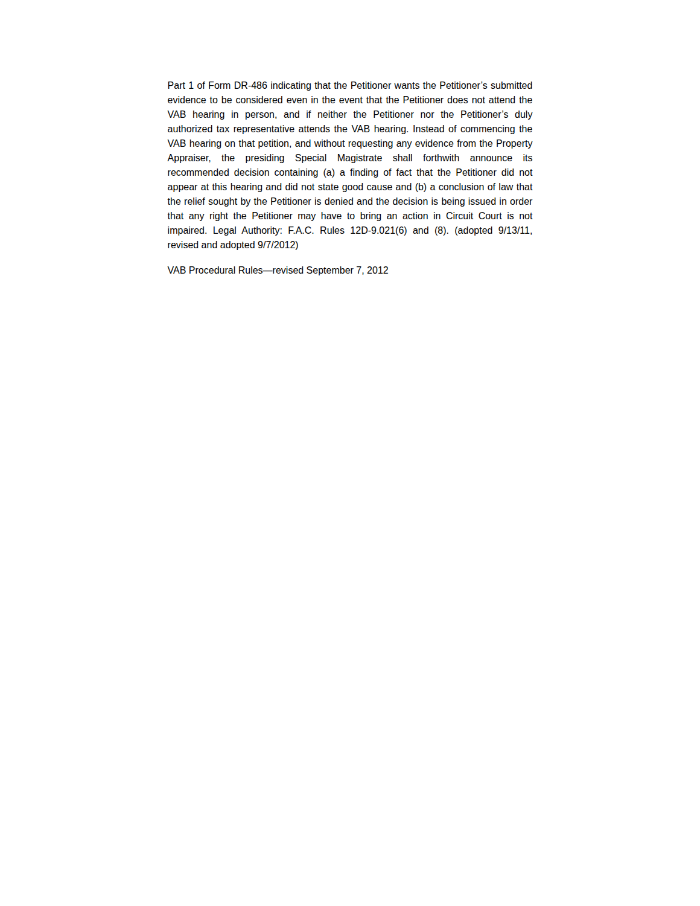Part 1 of Form DR-486 indicating that the Petitioner wants the Petitioner’s submitted evidence to be considered even in the event that the Petitioner does not attend the VAB hearing in person, and if neither the Petitioner nor the Petitioner’s duly authorized tax representative attends the VAB hearing. Instead of commencing the VAB hearing on that petition, and without requesting any evidence from the Property Appraiser, the presiding Special Magistrate shall forthwith announce its recommended decision containing (a) a finding of fact that the Petitioner did not appear at this hearing and did not state good cause and (b) a conclusion of law that the relief sought by the Petitioner is denied and the decision is being issued in order that any right the Petitioner may have to bring an action in Circuit Court is not impaired. Legal Authority: F.A.C. Rules 12D-9.021(6) and (8). (adopted 9/13/11, revised and adopted 9/7/2012)
VAB Procedural Rules—revised September 7, 2012